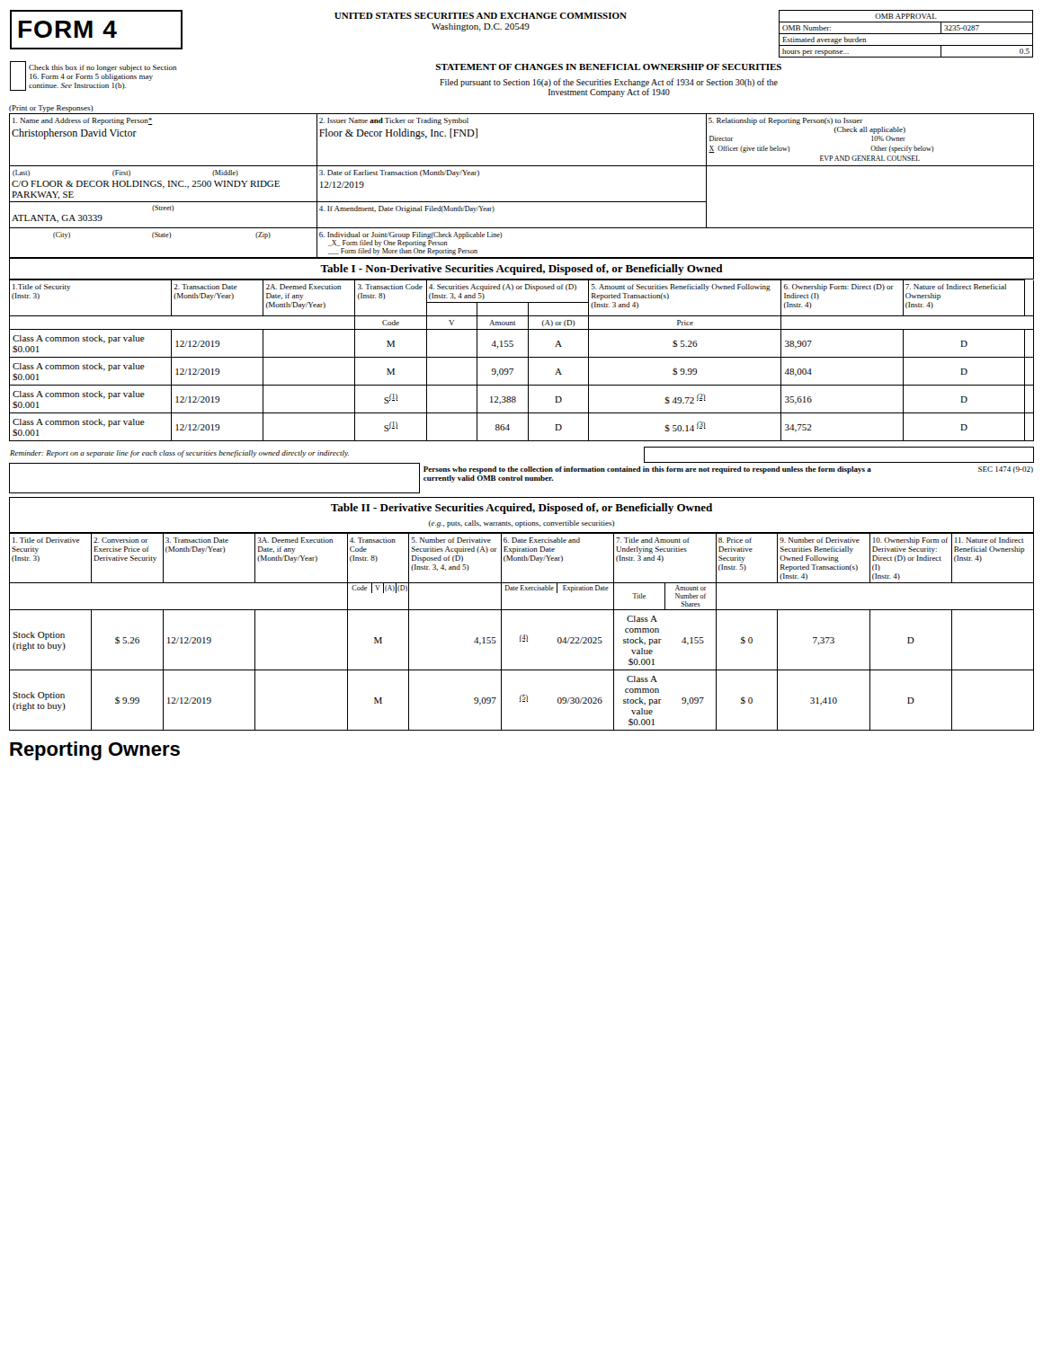| / FORM 4 / | UNITED STATES SECURITIES AND EXCHANGE COMMISSION Washington, D.C. 20549 | / OMB APPROVAL / / OMB Number: / 3235-0287 / / Estimated average burden / / hours per response... / 0.5 / |
| / / Check this box if no longer subject to Section 16. Form 4 or Form 5 obligations may continue. See Instruction 1(b). / | STATEMENT OF CHANGES IN BENEFICIAL OWNERSHIP OF SECURITIES Filed pursuant to Section 16(a) of the Securities Exchange Act of 1934 or Section 30(h) of the Investment Company Act of 1940 |
(Print or Type Responses)
| 1. Name and Address of Reporting Person * Christopherson David Victor | 2. Issuer Name and Ticker or Trading Symbol Floor & Decor Holdings, Inc. [FND] | 5. Relationship of Reporting Person(s) to Issuer (Check all applicable) / Director / 10% Owner / / X Officer (give title below) / Other (specify below) / / EVP AND GENERAL COUNSEL / |
| / (Last) / (First) / (Middle) / C/O FLOOR & DECOR HOLDINGS, INC., 2500 WINDY RIDGE PARKWAY, SE | 3. Date of Earliest Transaction (Month/Day/Year) 12/12/2019 | |
| (Street) ATLANTA, GA 30339 | 4. If Amendment, Date Original Filed (Month/Day/Year) |
| / (City) / (State) / (Zip) / | 6. Individual or Joint/Group Filing (Check Applicable Line) _X_ Form filed by One Reporting Person ___ Form filed by More than One Reporting Person |
| Table I - Non-Derivative Securities Acquired, Disposed of, or Beneficially Owned |
| 1.Title of Security (Instr. 3) | 2. Transaction Date (Month/Day/Year) | 2A. Deemed Execution Date, if any (Month/Day/Year) | 3. Transaction Code (Instr. 8) | 4. Securities Acquired (A) or Disposed of (D) (Instr. 3, 4 and 5) | 5. Amount of Securities Beneficially Owned Following Reported Transaction(s) (Instr. 3 and 4) | 6. Ownership Form: Direct (D) or Indirect (I) (Instr. 4) | 7. Nature of Indirect Beneficial Ownership (Instr. 4) |
| | Code | V | Amount | (A) or (D) | Price | |
| Class A common stock, par value $0.001 | 12/12/2019 | | M | | 4,155 | A | $ 5.26 | 38,907 | D | |
| Class A common stock, par value $0.001 | 12/12/2019 | | M | | 9,097 | A | $ 9.99 | 48,004 | D | |
| Class A common stock, par value $0.001 | 12/12/2019 | | S (1) | | 12,388 | D | $ 49.72 (2) | 35,616 | D | |
| Class A common stock, par value $0.001 | 12/12/2019 | | S (1) | | 864 | D | $ 50.14 (3) | 34,752 | D | |
| Reminder: Report on a separate line for each class of securities beneficially owned directly or indirectly. | |
| | Persons who respond to the collection of information contained in this form are not required to respond unless the form displays a currently valid OMB control number. | SEC 1474 (9-02) |
| Table II - Derivative Securities Acquired, Disposed of, or Beneficially Owned ( e.g. , puts, calls, warrants, options, convertible securities) |
| 1. Title of Derivative Security (Instr. 3) | 2. Conversion or Exercise Price of Derivative Security | 3. Transaction Date (Month/Day/Year) | 3A. Deemed Execution Date, if any (Month/Day/Year) | 4. Transaction Code (Instr. 8) | 5. Number of Derivative Securities Acquired (A) or Disposed of (D) (Instr. 3, 4, and 5) | 6. Date Exercisable and Expiration Date (Month/Day/Year) | 7. Title and Amount of Underlying Securities (Instr. 3 and 4) | 8. Price of Derivative Security (Instr. 5) | 9. Number of Derivative Securities Beneficially Owned Following Reported Transaction(s) (Instr. 4) | 10. Ownership Form of Derivative Security: Direct (D) or Indirect (I) (Instr. 4) | 11. Nature of Indirect Beneficial Ownership (Instr. 4) |
| | / Code / V / (A) / (D) / | | / Date Exercisable / Expiration Date / | / Title / Amount or Number of Shares / | |
| Stock Option (right to buy) | $ 5.26 | 12/12/2019 | | M | / / / 4,155 / | / (4) / 04/22/2025 / | / Class A common stock, par value $0.001 / 4,155 / | $ 0 | 7,373 | D | |
| Stock Option (right to buy) | $ 9.99 | 12/12/2019 | | M | / / / 9,097 / | / (5) / 09/30/2026 / | / Class A common stock, par value $0.001 / 9,097 / | $ 0 | 31,410 | D | |
Reporting Owners